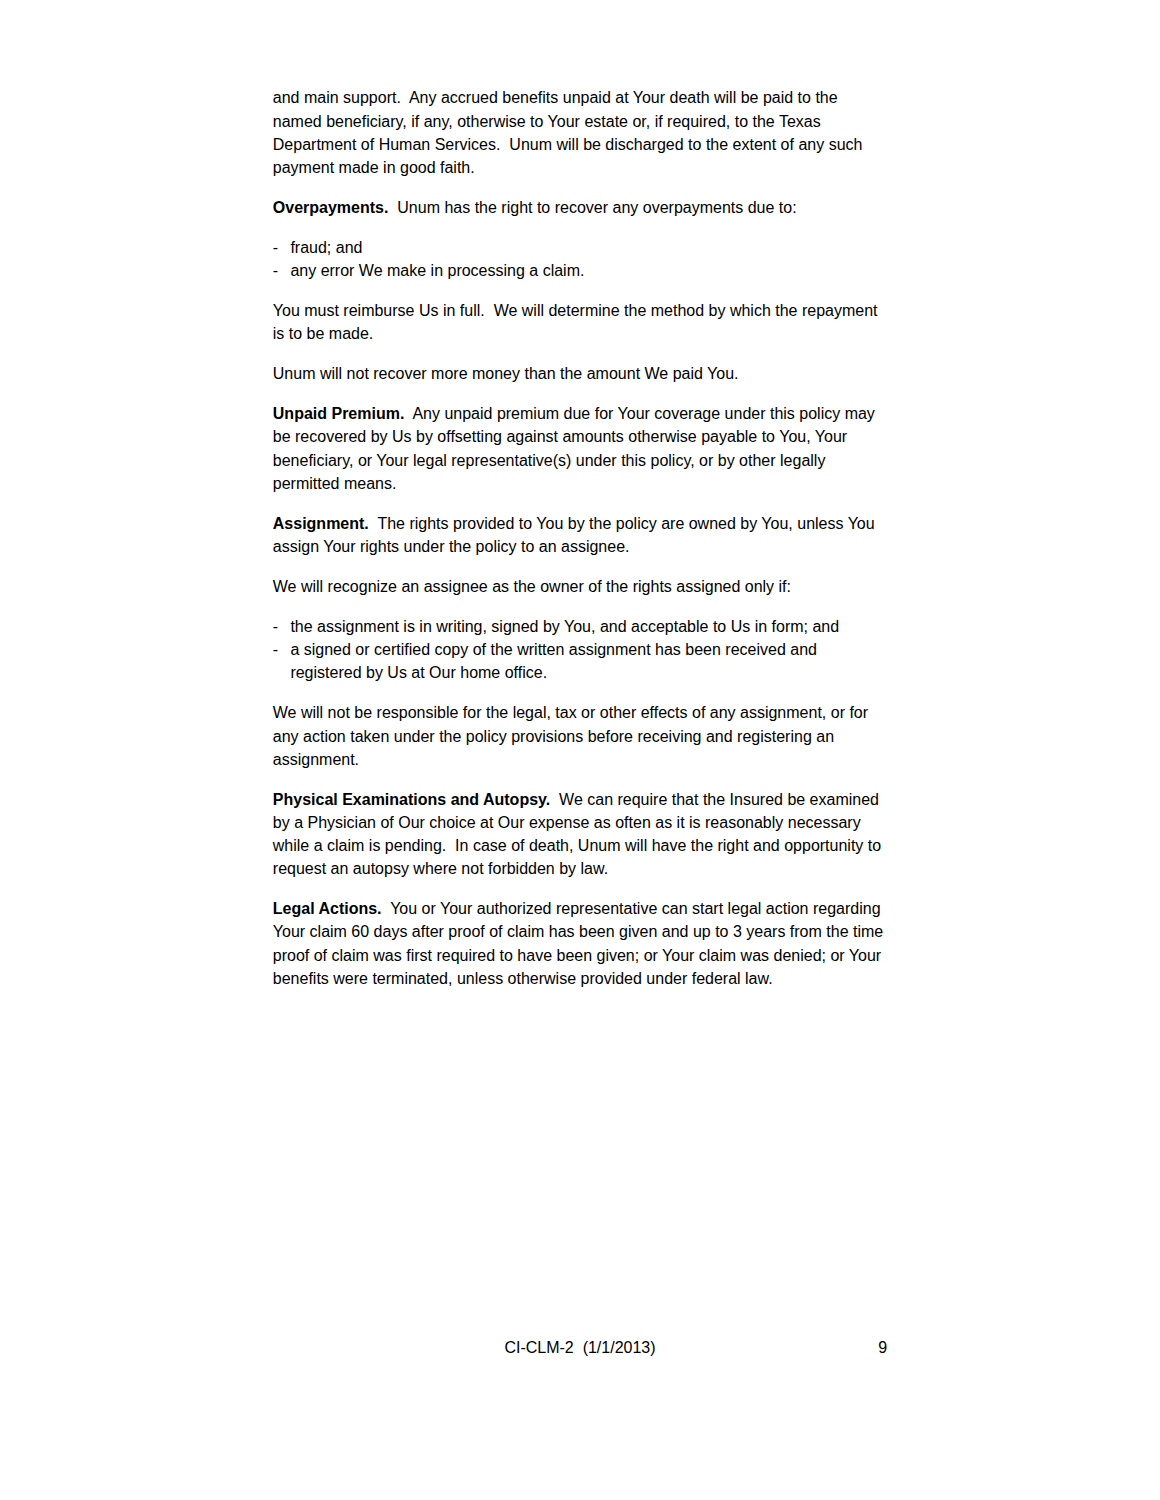and main support. Any accrued benefits unpaid at Your death will be paid to the named beneficiary, if any, otherwise to Your estate or, if required, to the Texas Department of Human Services. Unum will be discharged to the extent of any such payment made in good faith.
Overpayments. Unum has the right to recover any overpayments due to:
fraud; and
any error We make in processing a claim.
You must reimburse Us in full. We will determine the method by which the repayment is to be made.
Unum will not recover more money than the amount We paid You.
Unpaid Premium. Any unpaid premium due for Your coverage under this policy may be recovered by Us by offsetting against amounts otherwise payable to You, Your beneficiary, or Your legal representative(s) under this policy, or by other legally permitted means.
Assignment. The rights provided to You by the policy are owned by You, unless You assign Your rights under the policy to an assignee.
We will recognize an assignee as the owner of the rights assigned only if:
the assignment is in writing, signed by You, and acceptable to Us in form; and
a signed or certified copy of the written assignment has been received and registered by Us at Our home office.
We will not be responsible for the legal, tax or other effects of any assignment, or for any action taken under the policy provisions before receiving and registering an assignment.
Physical Examinations and Autopsy. We can require that the Insured be examined by a Physician of Our choice at Our expense as often as it is reasonably necessary while a claim is pending. In case of death, Unum will have the right and opportunity to request an autopsy where not forbidden by law.
Legal Actions. You or Your authorized representative can start legal action regarding Your claim 60 days after proof of claim has been given and up to 3 years from the time proof of claim was first required to have been given; or Your claim was denied; or Your benefits were terminated, unless otherwise provided under federal law.
CI-CLM-2 (1/1/2013) 9